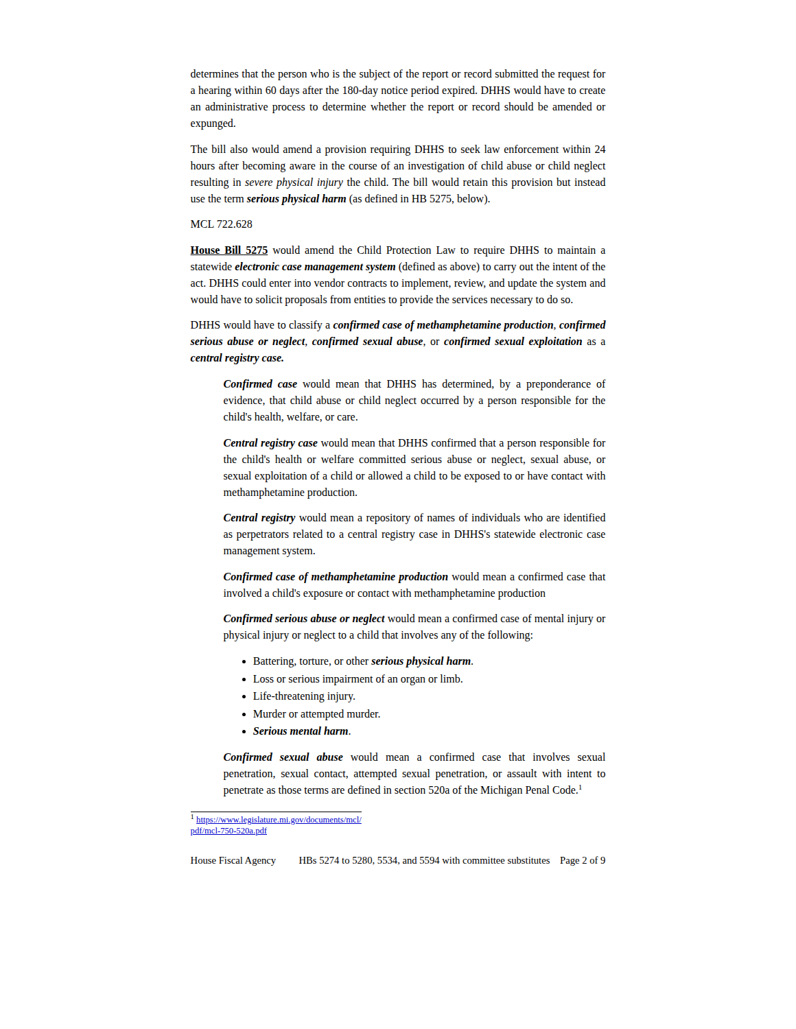determines that the person who is the subject of the report or record submitted the request for a hearing within 60 days after the 180-day notice period expired. DHHS would have to create an administrative process to determine whether the report or record should be amended or expunged.
The bill also would amend a provision requiring DHHS to seek law enforcement within 24 hours after becoming aware in the course of an investigation of child abuse or child neglect resulting in severe physical injury the child. The bill would retain this provision but instead use the term serious physical harm (as defined in HB 5275, below).
MCL 722.628
House Bill 5275 would amend the Child Protection Law to require DHHS to maintain a statewide electronic case management system (defined as above) to carry out the intent of the act. DHHS could enter into vendor contracts to implement, review, and update the system and would have to solicit proposals from entities to provide the services necessary to do so.
DHHS would have to classify a confirmed case of methamphetamine production, confirmed serious abuse or neglect, confirmed sexual abuse, or confirmed sexual exploitation as a central registry case.
Confirmed case would mean that DHHS has determined, by a preponderance of evidence, that child abuse or child neglect occurred by a person responsible for the child's health, welfare, or care.
Central registry case would mean that DHHS confirmed that a person responsible for the child's health or welfare committed serious abuse or neglect, sexual abuse, or sexual exploitation of a child or allowed a child to be exposed to or have contact with methamphetamine production.
Central registry would mean a repository of names of individuals who are identified as perpetrators related to a central registry case in DHHS's statewide electronic case management system.
Confirmed case of methamphetamine production would mean a confirmed case that involved a child's exposure or contact with methamphetamine production
Confirmed serious abuse or neglect would mean a confirmed case of mental injury or physical injury or neglect to a child that involves any of the following:
Battering, torture, or other serious physical harm.
Loss or serious impairment of an organ or limb.
Life-threatening injury.
Murder or attempted murder.
Serious mental harm.
Confirmed sexual abuse would mean a confirmed case that involves sexual penetration, sexual contact, attempted sexual penetration, or assault with intent to penetrate as those terms are defined in section 520a of the Michigan Penal Code.1
1 https://www.legislature.mi.gov/documents/mcl/pdf/mcl-750-520a.pdf
House Fiscal Agency HBs 5274 to 5280, 5534, and 5594 with committee substitutes Page 2 of 9